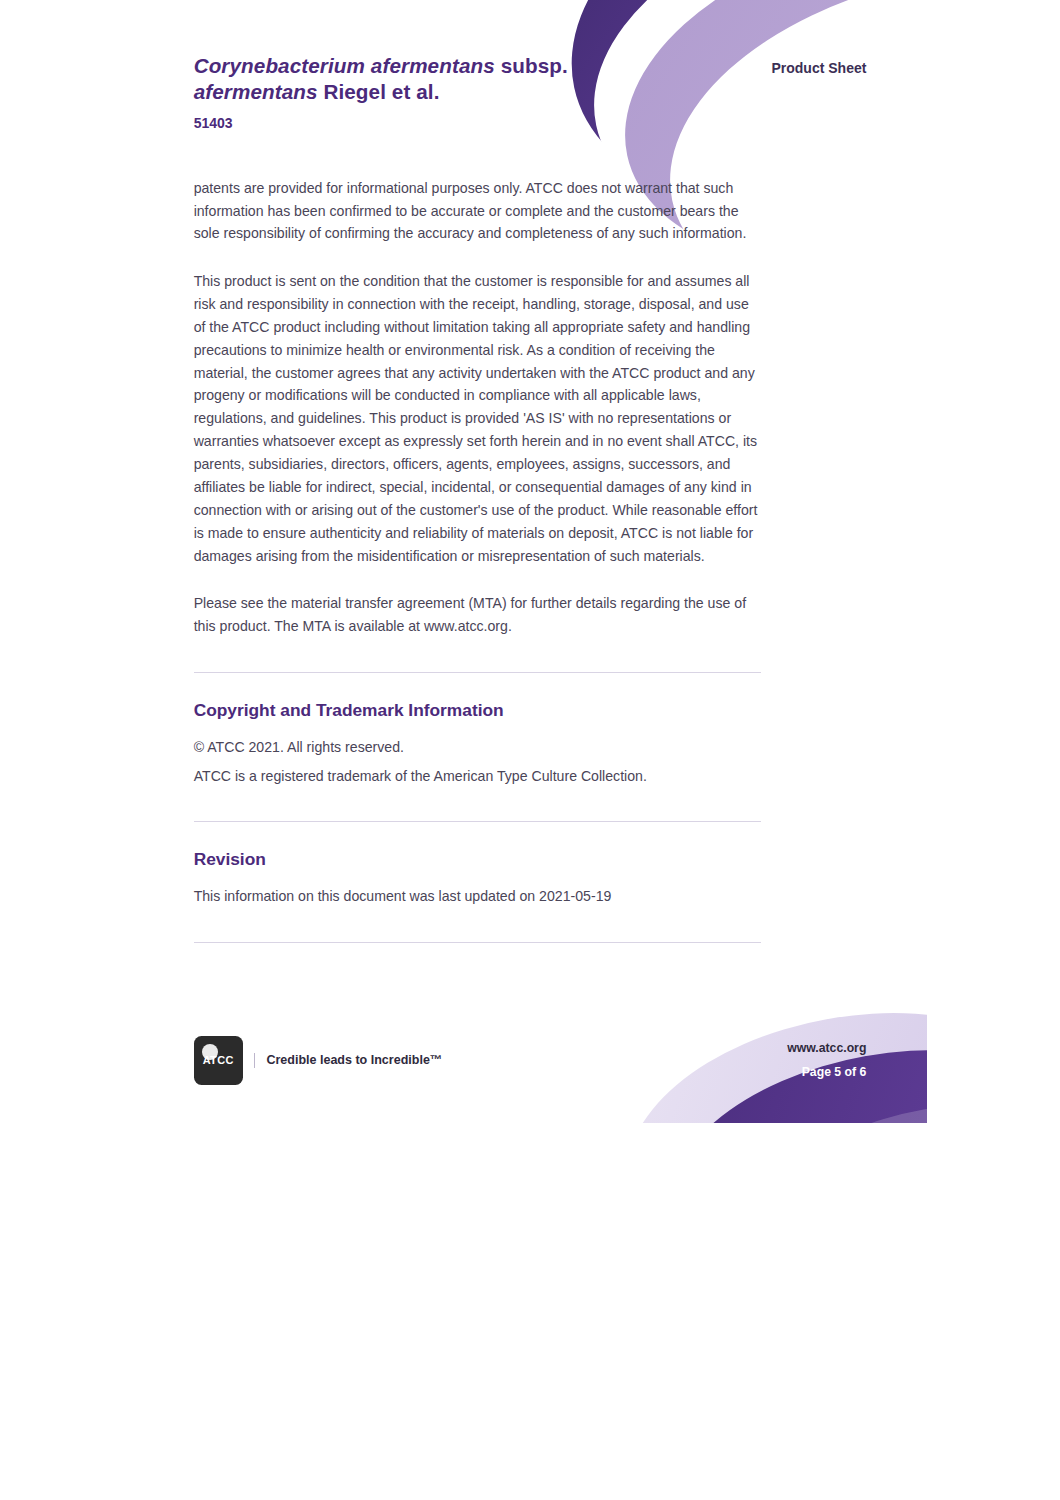Corynebacterium afermentans subsp. afermentans Riegel et al.
51403
Product Sheet
patents are provided for informational purposes only. ATCC does not warrant that such information has been confirmed to be accurate or complete and the customer bears the sole responsibility of confirming the accuracy and completeness of any such information.
This product is sent on the condition that the customer is responsible for and assumes all risk and responsibility in connection with the receipt, handling, storage, disposal, and use of the ATCC product including without limitation taking all appropriate safety and handling precautions to minimize health or environmental risk. As a condition of receiving the material, the customer agrees that any activity undertaken with the ATCC product and any progeny or modifications will be conducted in compliance with all applicable laws, regulations, and guidelines. This product is provided 'AS IS' with no representations or warranties whatsoever except as expressly set forth herein and in no event shall ATCC, its parents, subsidiaries, directors, officers, agents, employees, assigns, successors, and affiliates be liable for indirect, special, incidental, or consequential damages of any kind in connection with or arising out of the customer's use of the product. While reasonable effort is made to ensure authenticity and reliability of materials on deposit, ATCC is not liable for damages arising from the misidentification or misrepresentation of such materials.
Please see the material transfer agreement (MTA) for further details regarding the use of this product. The MTA is available at www.atcc.org.
Copyright and Trademark Information
© ATCC 2021. All rights reserved.
ATCC is a registered trademark of the American Type Culture Collection.
Revision
This information on this document was last updated on 2021-05-19
ATCC
Credible leads to Incredible™
www.atcc.org
Page 5 of 6